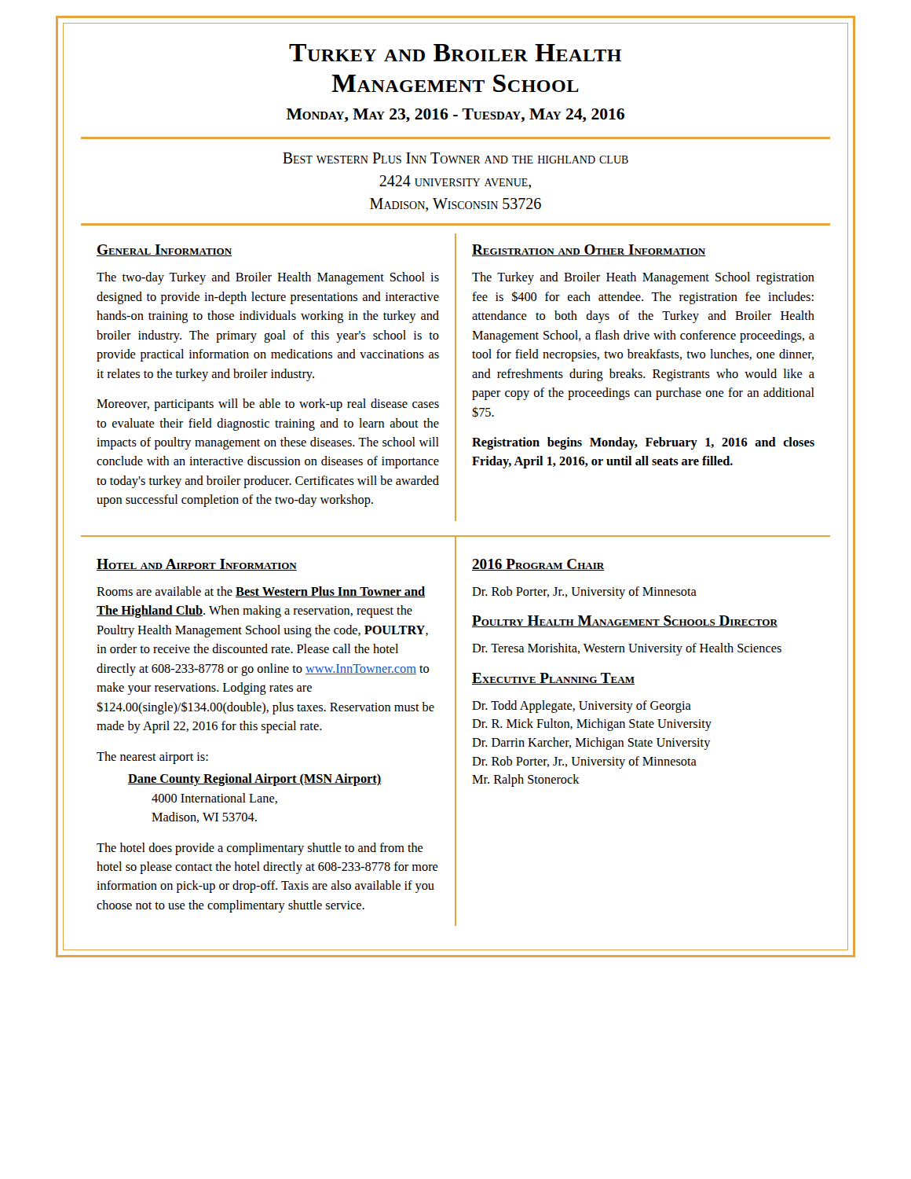Turkey and Broiler Health
Management School
Monday, May 23, 2016 - Tuesday, May 24, 2016
Best western Plus Inn Towner and the highland club
2424 university avenue,
Madison, Wisconsin 53726
General Information
The two-day Turkey and Broiler Health Management School is designed to provide in-depth lecture presentations and interactive hands-on training to those individuals working in the turkey and broiler industry. The primary goal of this year's school is to provide practical information on medications and vaccinations as it relates to the turkey and broiler industry.
Moreover, participants will be able to work-up real disease cases to evaluate their field diagnostic training and to learn about the impacts of poultry management on these diseases. The school will conclude with an interactive discussion on diseases of importance to today's turkey and broiler producer. Certificates will be awarded upon successful completion of the two-day workshop.
Registration and Other Information
The Turkey and Broiler Heath Management School registration fee is $400 for each attendee. The registration fee includes: attendance to both days of the Turkey and Broiler Health Management School, a flash drive with conference proceedings, a tool for field necropsies, two breakfasts, two lunches, one dinner, and refreshments during breaks. Registrants who would like a paper copy of the proceedings can purchase one for an additional $75.
Registration begins Monday, February 1, 2016 and closes Friday, April 1, 2016, or until all seats are filled.
Hotel and Airport Information
Rooms are available at the Best Western Plus Inn Towner and The Highland Club. When making a reservation, request the Poultry Health Management School using the code, POULTRY, in order to receive the discounted rate. Please call the hotel directly at 608-233-8778 or go online to www.InnTowner.com to make your reservations. Lodging rates are $124.00(single)/$134.00(double), plus taxes. Reservation must be made by April 22, 2016 for this special rate.
The nearest airport is:
Dane County Regional Airport (MSN Airport)
4000 International Lane,
Madison, WI 53704.
The hotel does provide a complimentary shuttle to and from the hotel so please contact the hotel directly at 608-233-8778 for more information on pick-up or drop-off. Taxis are also available if you choose not to use the complimentary shuttle service.
2016 Program Chair
Dr. Rob Porter, Jr., University of Minnesota
Poultry Health Management Schools Director
Dr. Teresa Morishita, Western University of Health Sciences
Executive Planning Team
Dr. Todd Applegate, University of Georgia
Dr. R. Mick Fulton, Michigan State University
Dr. Darrin Karcher, Michigan State University
Dr. Rob Porter, Jr., University of Minnesota
Mr. Ralph Stonerock